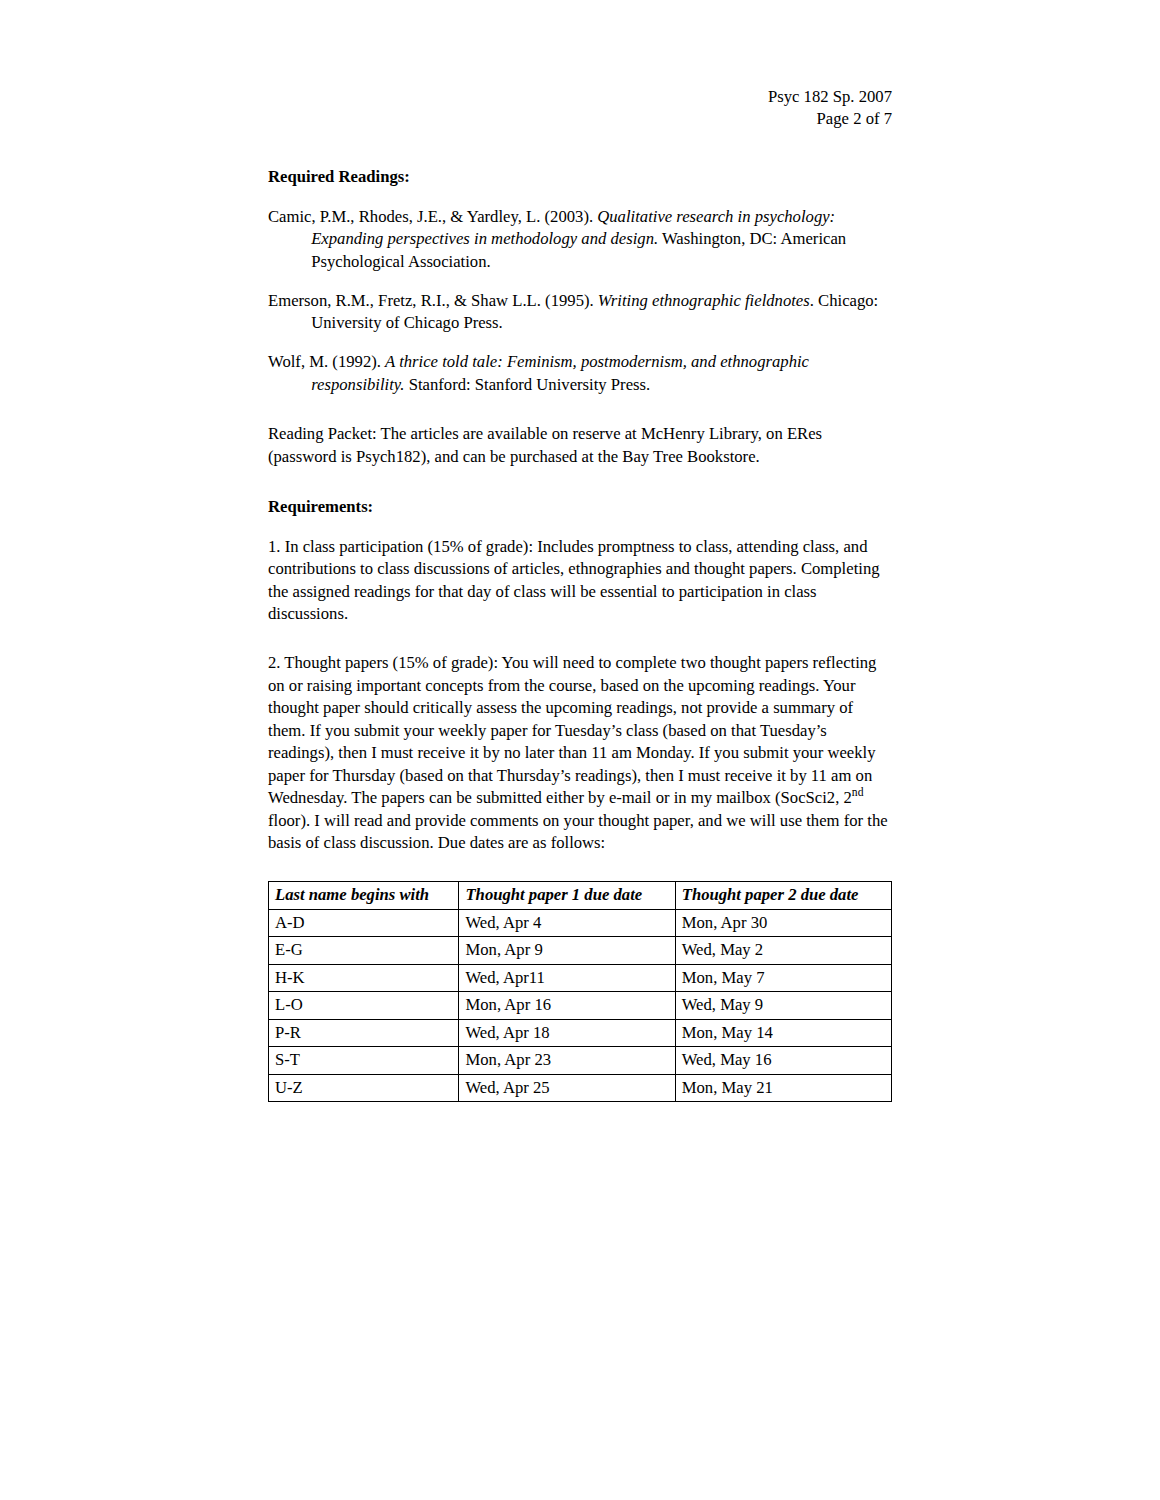Psyc 182 Sp. 2007
Page 2 of 7
Required Readings:
Camic, P.M., Rhodes, J.E., & Yardley, L. (2003). Qualitative research in psychology: Expanding perspectives in methodology and design. Washington, DC: American Psychological Association.
Emerson, R.M., Fretz, R.I., & Shaw L.L. (1995). Writing ethnographic fieldnotes. Chicago: University of Chicago Press.
Wolf, M. (1992). A thrice told tale: Feminism, postmodernism, and ethnographic responsibility. Stanford: Stanford University Press.
Reading Packet: The articles are available on reserve at McHenry Library, on ERes (password is Psych182), and can be purchased at the Bay Tree Bookstore.
Requirements:
1. In class participation (15% of grade): Includes promptness to class, attending class, and contributions to class discussions of articles, ethnographies and thought papers. Completing the assigned readings for that day of class will be essential to participation in class discussions.
2. Thought papers (15% of grade): You will need to complete two thought papers reflecting on or raising important concepts from the course, based on the upcoming readings. Your thought paper should critically assess the upcoming readings, not provide a summary of them. If you submit your weekly paper for Tuesday’s class (based on that Tuesday’s readings), then I must receive it by no later than 11 am Monday. If you submit your weekly paper for Thursday (based on that Thursday’s readings), then I must receive it by 11 am on Wednesday. The papers can be submitted either by e-mail or in my mailbox (SocSci2, 2nd floor). I will read and provide comments on your thought paper, and we will use them for the basis of class discussion. Due dates are as follows:
| Last name begins with | Thought paper 1 due date | Thought paper 2 due date |
| --- | --- | --- |
| A-D | Wed, Apr 4 | Mon, Apr 30 |
| E-G | Mon, Apr 9 | Wed, May 2 |
| H-K | Wed, Apr11 | Mon, May 7 |
| L-O | Mon, Apr 16 | Wed, May 9 |
| P-R | Wed, Apr 18 | Mon, May 14 |
| S-T | Mon, Apr 23 | Wed, May 16 |
| U-Z | Wed, Apr 25 | Mon, May 21 |